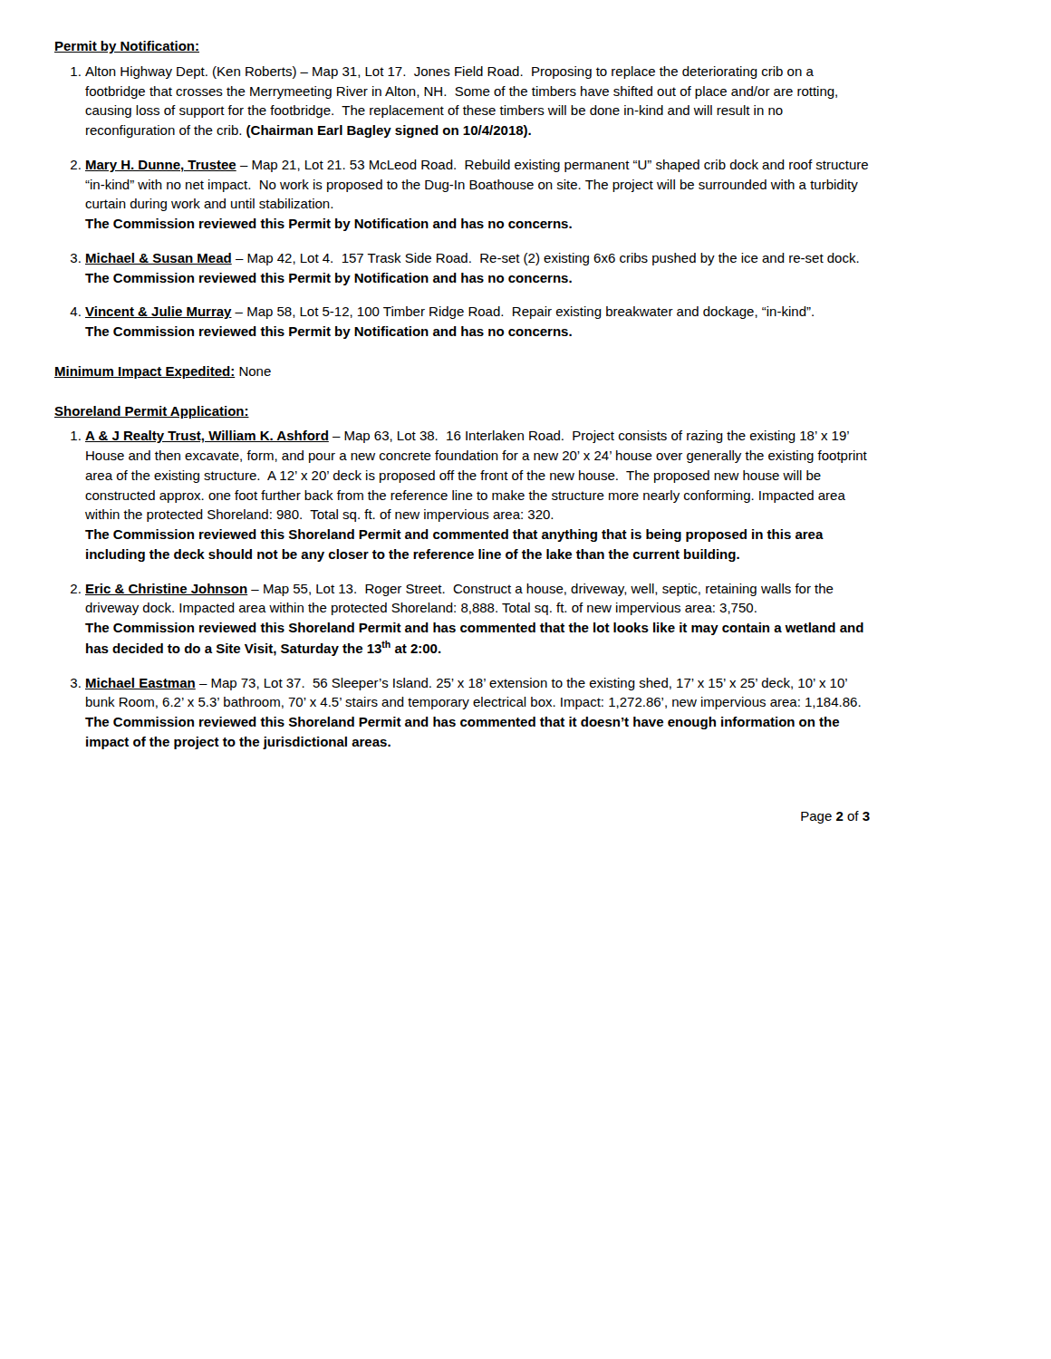Permit by Notification:
Alton Highway Dept. (Ken Roberts) – Map 31, Lot 17. Jones Field Road. Proposing to replace the deteriorating crib on a footbridge that crosses the Merrymeeting River in Alton, NH. Some of the timbers have shifted out of place and/or are rotting, causing loss of support for the footbridge. The replacement of these timbers will be done in-kind and will result in no reconfiguration of the crib. (Chairman Earl Bagley signed on 10/4/2018).
Mary H. Dunne, Trustee – Map 21, Lot 21. 53 McLeod Road. Rebuild existing permanent “U” shaped crib dock and roof structure “in-kind” with no net impact. No work is proposed to the Dug-In Boathouse on site. The project will be surrounded with a turbidity curtain during work and until stabilization.
The Commission reviewed this Permit by Notification and has no concerns.
Michael & Susan Mead – Map 42, Lot 4. 157 Trask Side Road. Re-set (2) existing 6x6 cribs pushed by the ice and re-set dock.
The Commission reviewed this Permit by Notification and has no concerns.
Vincent & Julie Murray – Map 58, Lot 5-12, 100 Timber Ridge Road. Repair existing breakwater and dockage, “in-kind”.
The Commission reviewed this Permit by Notification and has no concerns.
Minimum Impact Expedited: None
Shoreland Permit Application:
A & J Realty Trust, William K. Ashford – Map 63, Lot 38. 16 Interlaken Road. Project consists of razing the existing 18’ x 19’ House and then excavate, form, and pour a new concrete foundation for a new 20’ x 24’ house over generally the existing footprint area of the existing structure. A 12’ x 20’ deck is proposed off the front of the new house. The proposed new house will be constructed approx. one foot further back from the reference line to make the structure more nearly conforming. Impacted area within the protected Shoreland: 980. Total sq. ft. of new impervious area: 320.
The Commission reviewed this Shoreland Permit and commented that anything that is being proposed in this area including the deck should not be any closer to the reference line of the lake than the current building.
Eric & Christine Johnson – Map 55, Lot 13. Roger Street. Construct a house, driveway, well, septic, retaining walls for the driveway dock. Impacted area within the protected Shoreland: 8,888. Total sq. ft. of new impervious area: 3,750.
The Commission reviewed this Shoreland Permit and has commented that the lot looks like it may contain a wetland and has decided to do a Site Visit, Saturday the 13th at 2:00.
Michael Eastman – Map 73, Lot 37. 56 Sleeper’s Island. 25’ x 18’ extension to the existing shed, 17’ x 15’ x 25’ deck, 10’ x 10’ bunk Room, 6.2’ x 5.3’ bathroom, 70’ x 4.5’ stairs and temporary electrical box. Impact: 1,272.86’, new impervious area: 1,184.86.
The Commission reviewed this Shoreland Permit and has commented that it doesn’t have enough information on the impact of the project to the jurisdictional areas.
Page 2 of 3